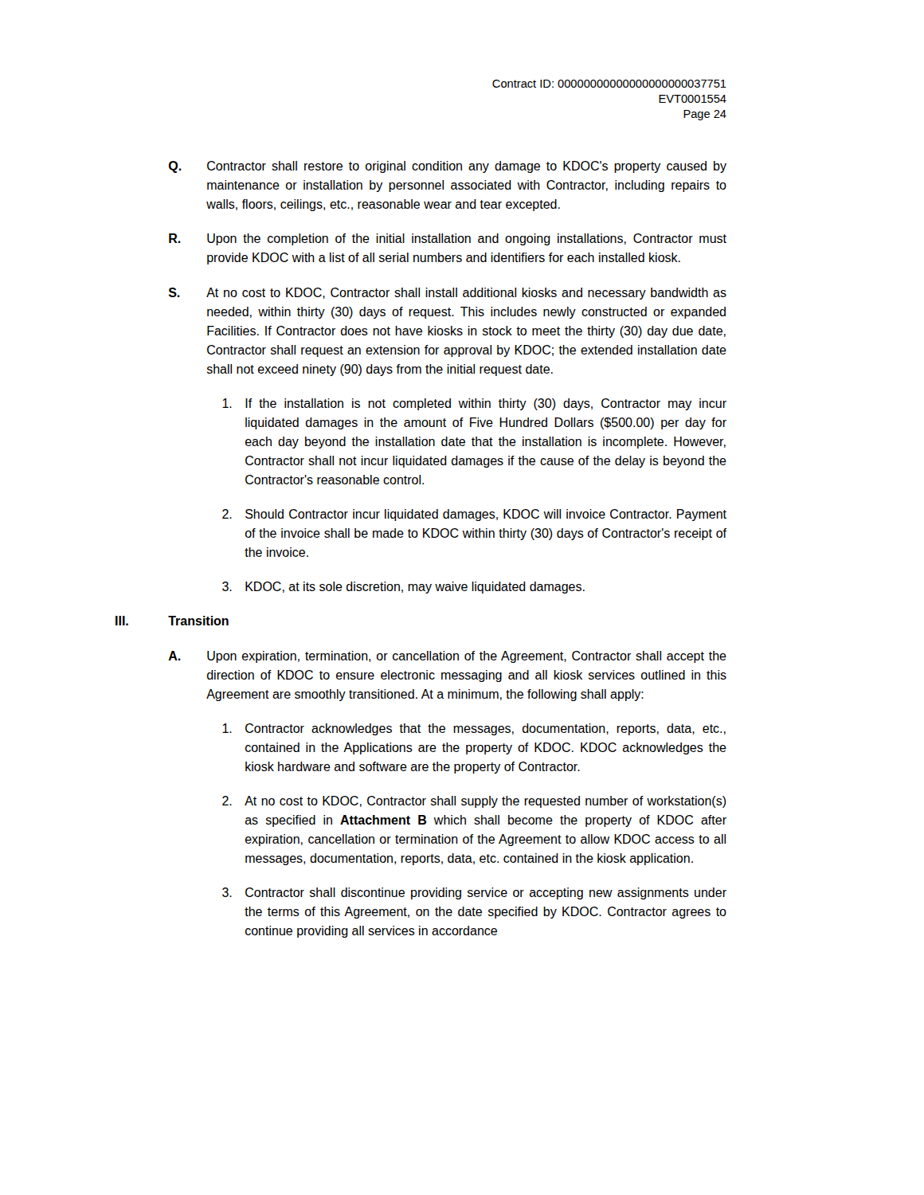Contract ID: 00000000000000000000037751
EVT0001554
Page 24
Q.
Contractor shall restore to original condition any damage to KDOC's property caused by maintenance or installation by personnel associated with Contractor, including repairs to walls, floors, ceilings, etc., reasonable wear and tear excepted.
R.
Upon the completion of the initial installation and ongoing installations, Contractor must provide KDOC with a list of all serial numbers and identifiers for each installed kiosk.
S.
At no cost to KDOC, Contractor shall install additional kiosks and necessary bandwidth as needed, within thirty (30) days of request. This includes newly constructed or expanded Facilities. If Contractor does not have kiosks in stock to meet the thirty (30) day due date, Contractor shall request an extension for approval by KDOC; the extended installation date shall not exceed ninety (90) days from the initial request date.
1.
If the installation is not completed within thirty (30) days, Contractor may incur liquidated damages in the amount of Five Hundred Dollars ($500.00) per day for each day beyond the installation date that the installation is incomplete. However, Contractor shall not incur liquidated damages if the cause of the delay is beyond the Contractor's reasonable control.
2.
Should Contractor incur liquidated damages, KDOC will invoice Contractor. Payment of the invoice shall be made to KDOC within thirty (30) days of Contractor's receipt of the invoice.
3.
KDOC, at its sole discretion, may waive liquidated damages.
III.
Transition
A.
Upon expiration, termination, or cancellation of the Agreement, Contractor shall accept the direction of KDOC to ensure electronic messaging and all kiosk services outlined in this Agreement are smoothly transitioned. At a minimum, the following shall apply:
1.
Contractor acknowledges that the messages, documentation, reports, data, etc., contained in the Applications are the property of KDOC. KDOC acknowledges the kiosk hardware and software are the property of Contractor.
2.
At no cost to KDOC, Contractor shall supply the requested number of workstation(s) as specified in Attachment B which shall become the property of KDOC after expiration, cancellation or termination of the Agreement to allow KDOC access to all messages, documentation, reports, data, etc. contained in the kiosk application.
3.
Contractor shall discontinue providing service or accepting new assignments under the terms of this Agreement, on the date specified by KDOC. Contractor agrees to continue providing all services in accordance